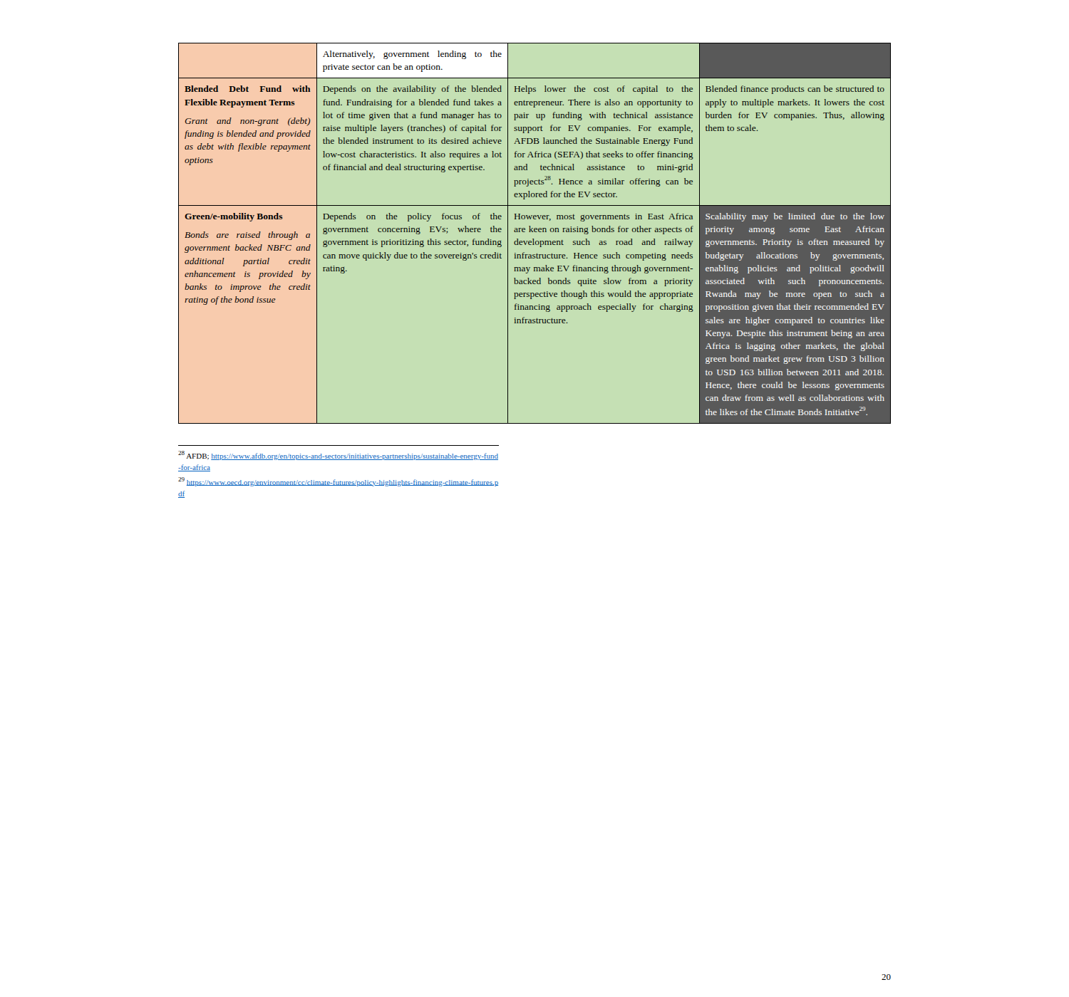| | Alternatively, government lending to the private sector can be an option. | | |
| Blended Debt Fund with Flexible Repayment Terms Grant and non-grant (debt) funding is blended and provided as debt with flexible repayment options | Depends on the availability of the blended fund. Fundraising for a blended fund takes a lot of time given that a fund manager has to raise multiple layers (tranches) of capital for the blended instrument to its desired achieve low-cost characteristics. It also requires a lot of financial and deal structuring expertise. | Helps lower the cost of capital to the entrepreneur. There is also an opportunity to pair up funding with technical assistance support for EV companies. For example, AFDB launched the Sustainable Energy Fund for Africa (SEFA) that seeks to offer financing and technical assistance to mini-grid projects 28 . Hence a similar offering can be explored for the EV sector. | Blended finance products can be structured to apply to multiple markets. It lowers the cost burden for EV companies. Thus, allowing them to scale. |
| Green/e-mobility Bonds Bonds are raised through a government backed NBFC and additional partial credit enhancement is provided by banks to improve the credit rating of the bond issue | Depends on the policy focus of the government concerning EVs; where the government is prioritizing this sector, funding can move quickly due to the sovereign's credit rating. | However, most governments in East Africa are keen on raising bonds for other aspects of development such as road and railway infrastructure. Hence such competing needs may make EV financing through government-backed bonds quite slow from a priority perspective though this would the appropriate financing approach especially for charging infrastructure. | Scalability may be limited due to the low priority among some East African governments. Priority is often measured by budgetary allocations by governments, enabling policies and political goodwill associated with such pronouncements. Rwanda may be more open to such a proposition given that their recommended EV sales are higher compared to countries like Kenya. Despite this instrument being an area Africa is lagging other markets, the global green bond market grew from USD 3 billion to USD 163 billion between 2011 and 2018. Hence, there could be lessons governments can draw from as well as collaborations with the likes of the Climate Bonds Initiative 29 . |
28 AFDB; https://www.afdb.org/en/topics-and-sectors/initiatives-partnerships/sustainable-energy-fund-for-africa
29 https://www.oecd.org/environment/cc/climate-futures/policy-highlights-financing-climate-futures.pdf
20